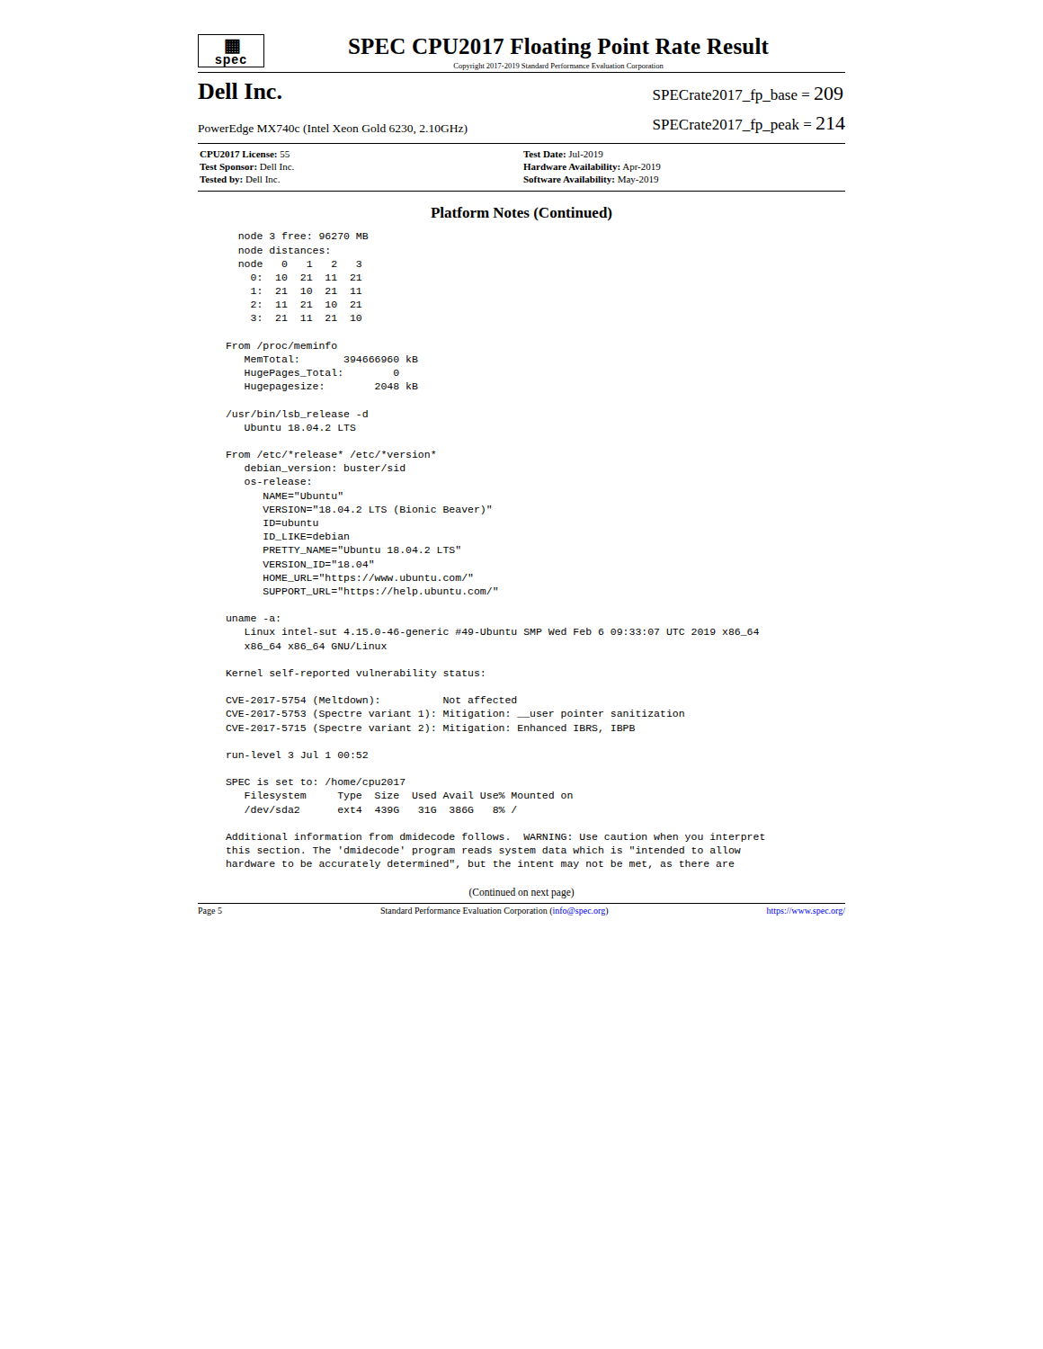▦ spec
SPEC CPU2017 Floating Point Rate Result
Copyright 2017-2019 Standard Performance Evaluation Corporation
Dell Inc.
PowerEdge MX740c (Intel Xeon Gold 6230, 2.10GHz)
SPECrate2017_fp_base = 209
SPECrate2017_fp_peak = 214
| CPU2017 License: 55 | Test Date: Jul-2019 |
| Test Sponsor: Dell Inc. | Hardware Availability: Apr-2019 |
| Tested by: Dell Inc. | Software Availability: May-2019 |
Platform Notes (Continued)
   node 3 free: 96270 MB
   node distances:
   node   0   1   2   3
     0:  10  21  11  21
     1:  21  10  21  11
     2:  11  21  10  21
     3:  21  11  21  10

 From /proc/meminfo
    MemTotal:       394666960 kB
    HugePages_Total:        0
    Hugepagesize:        2048 kB

 /usr/bin/lsb_release -d
    Ubuntu 18.04.2 LTS

 From /etc/*release* /etc/*version*
    debian_version: buster/sid
    os-release:
       NAME="Ubuntu"
       VERSION="18.04.2 LTS (Bionic Beaver)"
       ID=ubuntu
       ID_LIKE=debian
       PRETTY_NAME="Ubuntu 18.04.2 LTS"
       VERSION_ID="18.04"
       HOME_URL="https://www.ubuntu.com/"
       SUPPORT_URL="https://help.ubuntu.com/"

 uname -a:
    Linux intel-sut 4.15.0-46-generic #49-Ubuntu SMP Wed Feb 6 09:33:07 UTC 2019 x86_64
    x86_64 x86_64 GNU/Linux

 Kernel self-reported vulnerability status:

 CVE-2017-5754 (Meltdown):          Not affected
 CVE-2017-5753 (Spectre variant 1): Mitigation: __user pointer sanitization
 CVE-2017-5715 (Spectre variant 2): Mitigation: Enhanced IBRS, IBPB

 run-level 3 Jul 1 00:52

 SPEC is set to: /home/cpu2017
    Filesystem     Type  Size  Used Avail Use% Mounted on
    /dev/sda2      ext4  439G   31G  386G   8% /

 Additional information from dmidecode follows.  WARNING: Use caution when you interpret
 this section. The 'dmidecode' program reads system data which is "intended to allow
 hardware to be accurately determined", but the intent may not be met, as there are
(Continued on next page)
Page 5
Standard Performance Evaluation Corporation (info@spec.org)
https://www.spec.org/